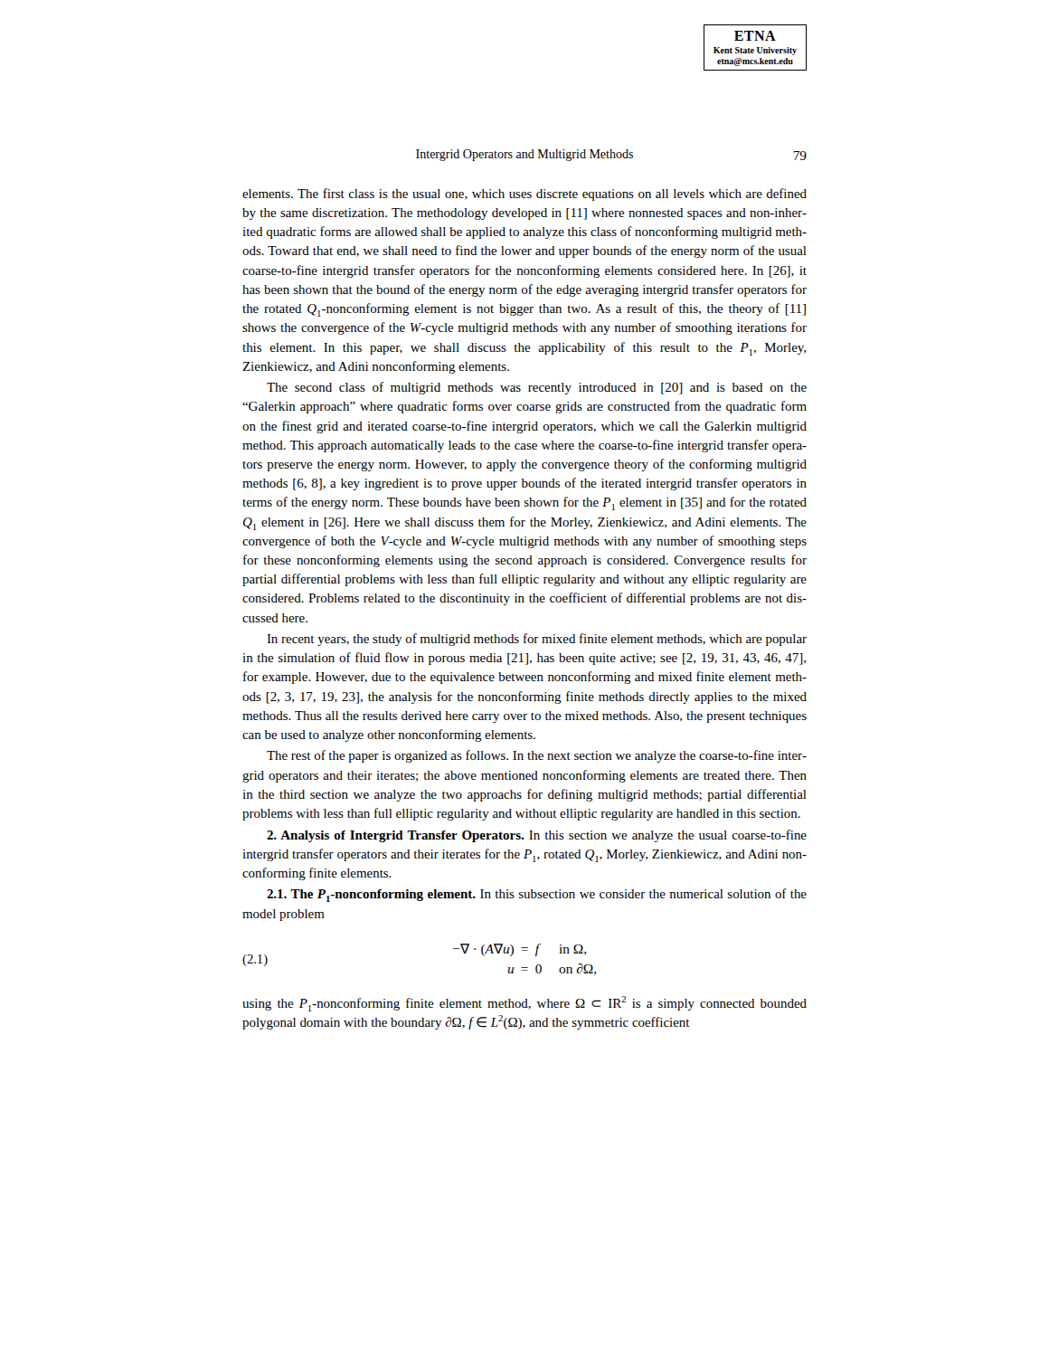ETNA Kent State University etna@mcs.kent.edu
Intergrid Operators and Multigrid Methods 79
elements. The first class is the usual one, which uses discrete equations on all levels which are defined by the same discretization. The methodology developed in [11] where nonnested spaces and non-inherited quadratic forms are allowed shall be applied to analyze this class of nonconforming multigrid methods. Toward that end, we shall need to find the lower and upper bounds of the energy norm of the usual coarse-to-fine intergrid transfer operators for the nonconforming elements considered here. In [26], it has been shown that the bound of the energy norm of the edge averaging intergrid transfer operators for the rotated Q1-nonconforming element is not bigger than two. As a result of this, the theory of [11] shows the convergence of the W-cycle multigrid methods with any number of smoothing iterations for this element. In this paper, we shall discuss the applicability of this result to the P1, Morley, Zienkiewicz, and Adini nonconforming elements.
The second class of multigrid methods was recently introduced in [20] and is based on the “Galerkin approach” where quadratic forms over coarse grids are constructed from the quadratic form on the finest grid and iterated coarse-to-fine intergrid operators, which we call the Galerkin multigrid method. This approach automatically leads to the case where the coarse-to-fine intergrid transfer operators preserve the energy norm. However, to apply the convergence theory of the conforming multigrid methods [6, 8], a key ingredient is to prove upper bounds of the iterated intergrid transfer operators in terms of the energy norm. These bounds have been shown for the P1 element in [35] and for the rotated Q1 element in [26]. Here we shall discuss them for the Morley, Zienkiewicz, and Adini elements. The convergence of both the V-cycle and W-cycle multigrid methods with any number of smoothing steps for these nonconforming elements using the second approach is considered. Convergence results for partial differential problems with less than full elliptic regularity and without any elliptic regularity are considered. Problems related to the discontinuity in the coefficient of differential problems are not discussed here.
In recent years, the study of multigrid methods for mixed finite element methods, which are popular in the simulation of fluid flow in porous media [21], has been quite active; see [2, 19, 31, 43, 46, 47], for example. However, due to the equivalence between nonconforming and mixed finite element methods [2, 3, 17, 19, 23], the analysis for the nonconforming finite methods directly applies to the mixed methods. Thus all the results derived here carry over to the mixed methods. Also, the present techniques can be used to analyze other nonconforming elements.
The rest of the paper is organized as follows. In the next section we analyze the coarse-to-fine intergrid operators and their iterates; the above mentioned nonconforming elements are treated there. Then in the third section we analyze the two approachs for defining multigrid methods; partial differential problems with less than full elliptic regularity and without elliptic regularity are handled in this section.
2. Analysis of Intergrid Transfer Operators. In this section we analyze the usual coarse-to-fine intergrid transfer operators and their iterates for the P1, rotated Q1, Morley, Zienkiewicz, and Adini nonconforming finite elements.
2.1. The P1-nonconforming element. In this subsection we consider the numerical solution of the model problem
(2.1)
| −∇ · ( A ∇ u ) | = | f | in Ω, |
| u | = | 0 | on ∂Ω, |
using the P1-nonconforming finite element method, where Ω ⊂ IR2 is a simply connected bounded polygonal domain with the boundary ∂Ω, f ∈ L2(Ω), and the symmetric coefficient